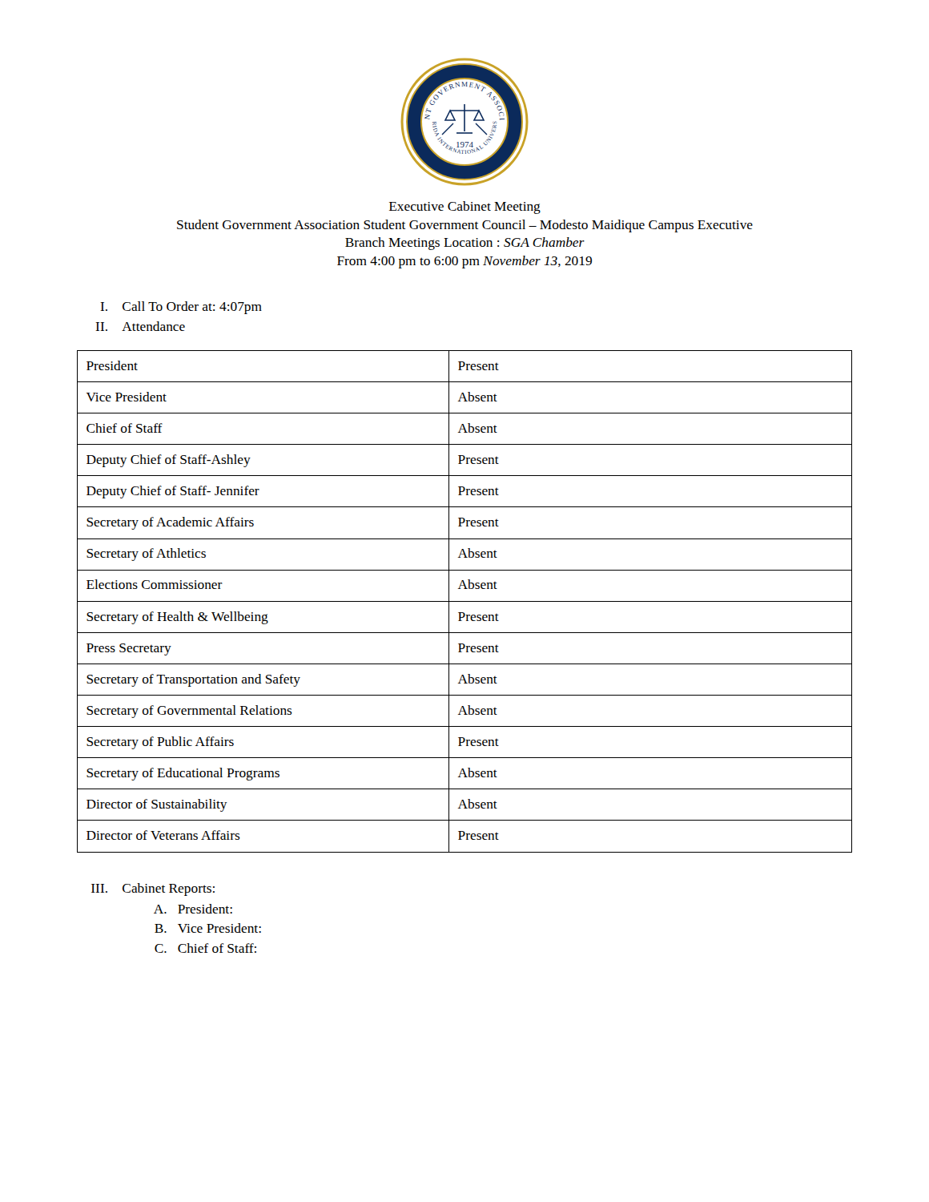STUDENT GOVERNMENT ASSOCIATION FLORIDA INTERNATIONAL UNIVERSITY 1974
Executive Cabinet Meeting
Student Government Association Student Government Council – Modesto Maidique Campus Executive
Branch Meetings Location : SGA Chamber
From 4:00 pm to 6:00 pm November 13, 2019
Call To Order at: 4:07pm
Attendance
| President | Present |
| Vice President | Absent |
| Chief of Staff | Absent |
| Deputy Chief of Staff-Ashley | Present |
| Deputy Chief of Staff- Jennifer | Present |
| Secretary of Academic Affairs | Present |
| Secretary of Athletics | Absent |
| Elections Commissioner | Absent |
| Secretary of Health & Wellbeing | Present |
| Press Secretary | Present |
| Secretary of Transportation and Safety | Absent |
| Secretary of Governmental Relations | Absent |
| Secretary of Public Affairs | Present |
| Secretary of Educational Programs | Absent |
| Director of Sustainability | Absent |
| Director of Veterans Affairs | Present |
Cabinet Reports:
President:
Vice President:
Chief of Staff: